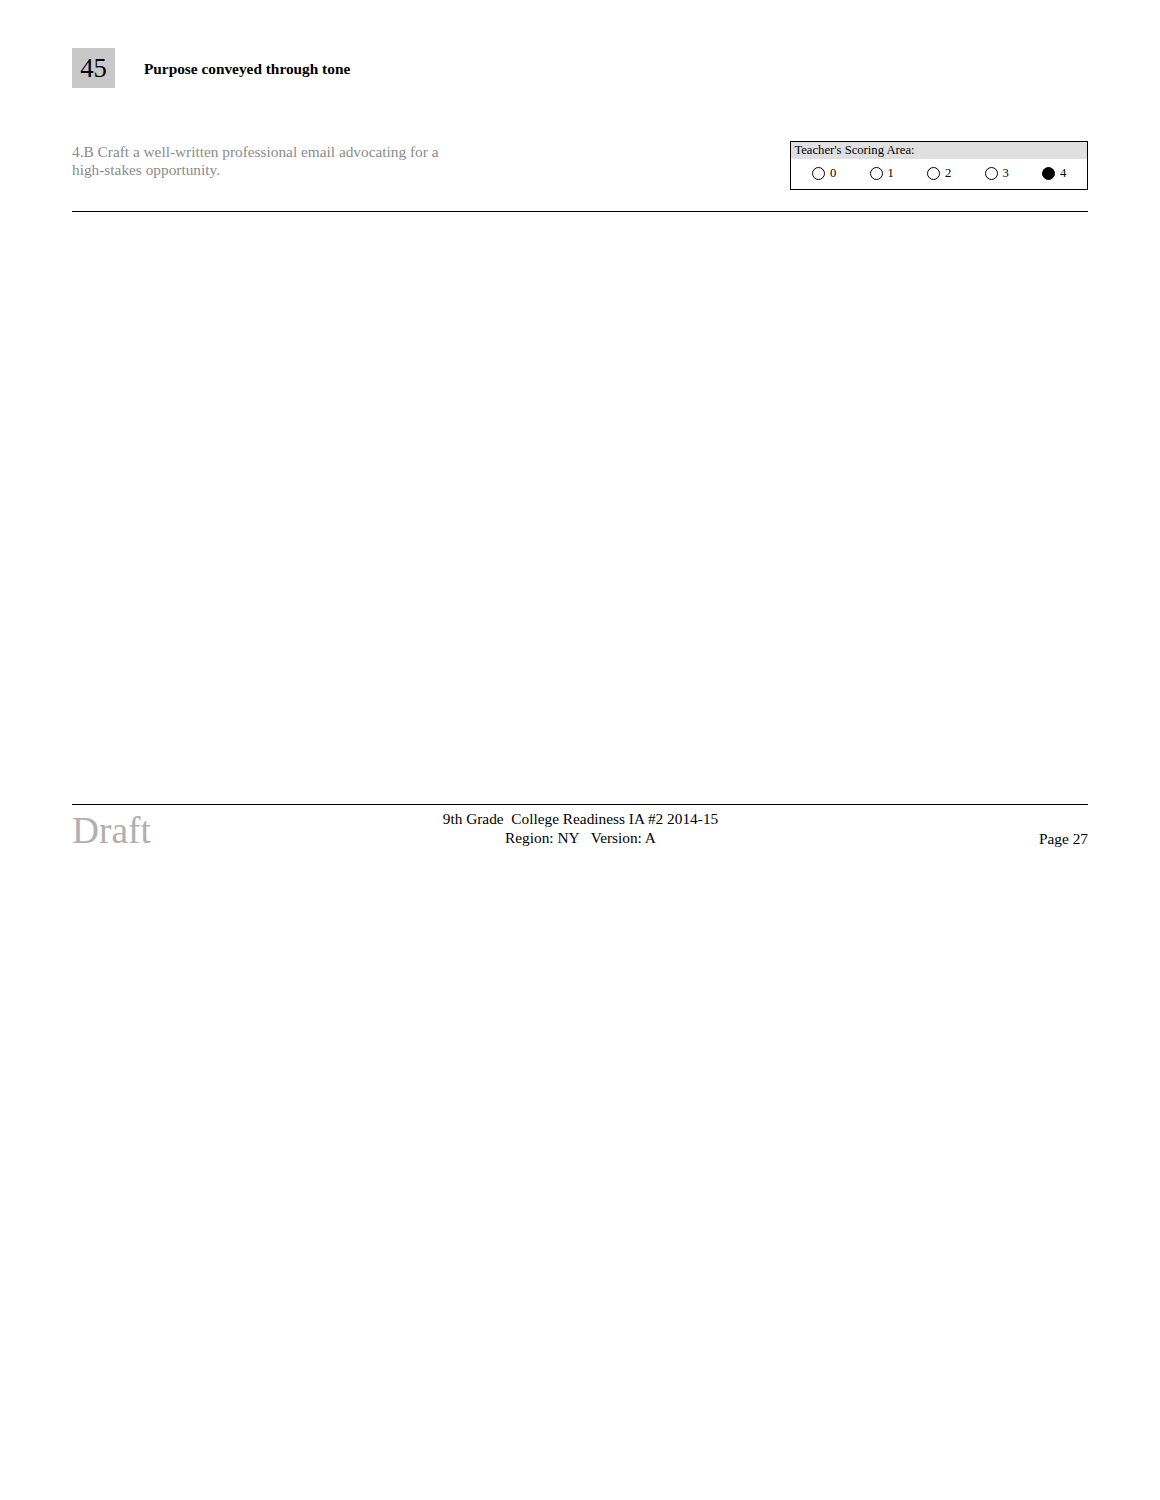45
Purpose conveyed through tone
4.B Craft a well-written professional email advocating for a high-stakes opportunity.
Teacher's Scoring Area:
0 1 2 3 4
Draft
9th Grade College Readiness IA #2 2014-15
Region: NY Version: A
Page 27